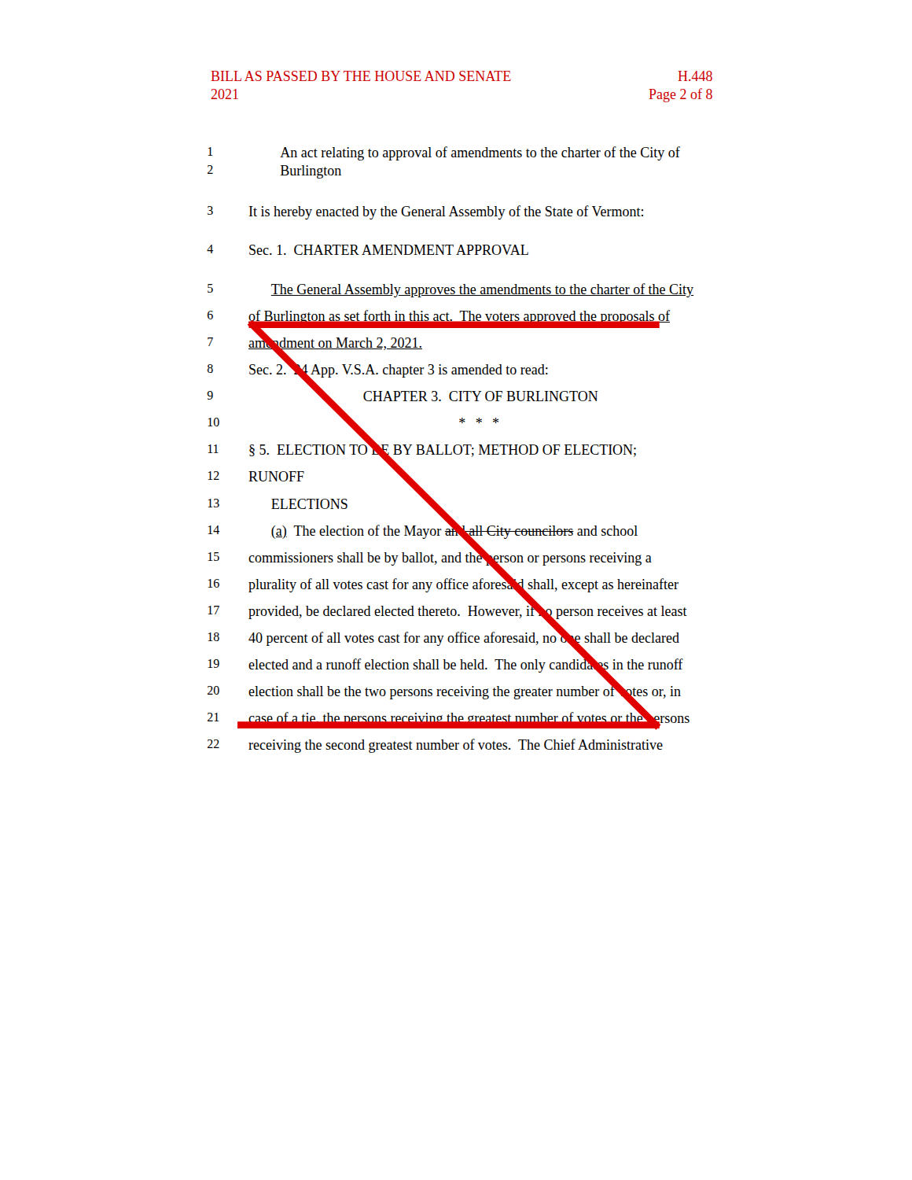BILL AS PASSED BY THE HOUSE AND SENATE H.448
2021 Page 2 of 8
1
An act relating to approval of amendments to the charter of the City of
2
Burlington
3
It is hereby enacted by the General Assembly of the State of Vermont:
4
Sec. 1. CHARTER AMENDMENT APPROVAL
5
The General Assembly approves the amendments to the charter of the City
6
of Burlington as set forth in this act. The voters approved the proposals of
7
amendment on March 2, 2021.
8
Sec. 2. 24 App. V.S.A. chapter 3 is amended to read:
9
CHAPTER 3. CITY OF BURLINGTON
10
* * *
11
§ 5. ELECTION TO BE BY BALLOT; METHOD OF ELECTION;
12
RUNOFF
13
ELECTIONS
14
(a) The election of the Mayor and all City councilors and school
15
commissioners shall be by ballot, and the person or persons receiving a
16
plurality of all votes cast for any office aforesaid shall, except as hereinafter
17
provided, be declared elected thereto. However, if no person receives at least
18
40 percent of all votes cast for any office aforesaid, no one shall be declared
19
elected and a runoff election shall be held. The only candidates in the runoff
20
election shall be the two persons receiving the greater number of votes or, in
21
case of a tie, the persons receiving the greatest number of votes or the persons
22
receiving the second greatest number of votes. The Chief Administrative